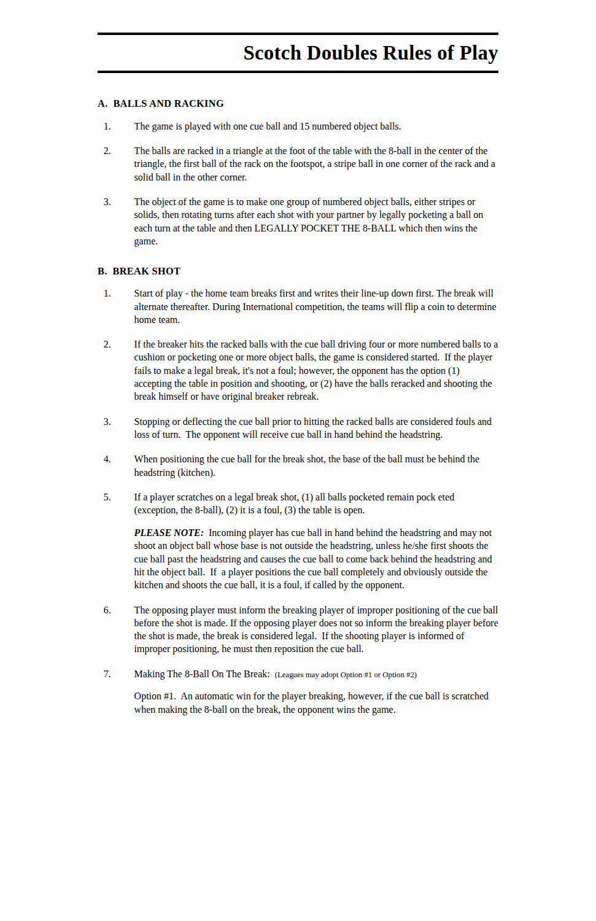Scotch Doubles Rules of Play
A. BALLS AND RACKING
1. The game is played with one cue ball and 15 numbered object balls.
2. The balls are racked in a triangle at the foot of the table with the 8-ball in the center of the triangle, the first ball of the rack on the footspot, a stripe ball in one corner of the rack and a solid ball in the other corner.
3. The object of the game is to make one group of numbered object balls, either stripes or solids, then rotating turns after each shot with your partner by legally pocketing a ball on each turn at the table and then LEGALLY POCKET THE 8-BALL which then wins the game.
B. BREAK SHOT
1. Start of play - the home team breaks first and writes their line-up down first. The break will alternate thereafter. During International competition, the teams will flip a coin to determine home team.
2. If the breaker hits the racked balls with the cue ball driving four or more numbered balls to a cushion or pocketing one or more object balls, the game is considered started. If the player fails to make a legal break, it's not a foul; however, the opponent has the option (1) accepting the table in position and shooting, or (2) have the balls reracked and shooting the break himself or have original breaker rebreak.
3. Stopping or deflecting the cue ball prior to hitting the racked balls are considered fouls and loss of turn. The opponent will receive cue ball in hand behind the headstring.
4. When positioning the cue ball for the break shot, the base of the ball must be behind the headstring (kitchen).
5. If a player scratches on a legal break shot, (1) all balls pocketed remain pock eted (exception, the 8-ball), (2) it is a foul, (3) the table is open.
PLEASE NOTE: Incoming player has cue ball in hand behind the headstring and may not shoot an object ball whose base is not outside the headstring, unless he/she first shoots the cue ball past the headstring and causes the cue ball to come back behind the headstring and hit the object ball. If a player positions the cue ball completely and obviously outside the kitchen and shoots the cue ball, it is a foul, if called by the opponent.
6. The opposing player must inform the breaking player of improper positioning of the cue ball before the shot is made. If the opposing player does not so inform the breaking player before the shot is made, the break is considered legal. If the shooting player is informed of improper positioning, he must then reposition the cue ball.
7. Making The 8-Ball On The Break: (Leagues may adopt Option #1 or Option #2)
Option #1. An automatic win for the player breaking, however, if the cue ball is scratched when making the 8-ball on the break, the opponent wins the game.